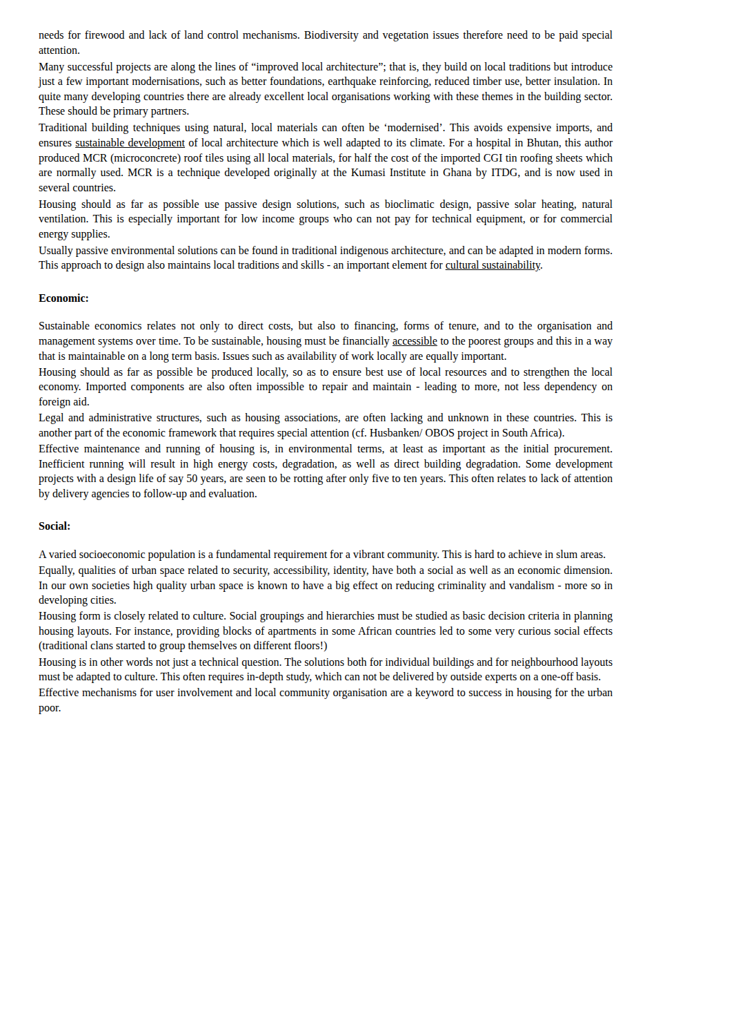needs for firewood and lack of land control mechanisms. Biodiversity and vegetation issues therefore need to be paid special attention.
Many successful projects are along the lines of “improved local architecture”; that is, they build on local traditions but introduce just a few important modernisations, such as better foundations, earthquake reinforcing, reduced timber use, better insulation. In quite many developing countries there are already excellent local organisations working with these themes in the building sector. These should be primary partners.
Traditional building techniques using natural, local materials can often be ‘modernised’. This avoids expensive imports, and ensures sustainable development of local architecture which is well adapted to its climate. For a hospital in Bhutan, this author produced MCR (microconcrete) roof tiles using all local materials, for half the cost of the imported CGI tin roofing sheets which are normally used. MCR is a technique developed originally at the Kumasi Institute in Ghana by ITDG, and is now used in several countries.
Housing should as far as possible use passive design solutions, such as bioclimatic design, passive solar heating, natural ventilation. This is especially important for low income groups who can not pay for technical equipment, or for commercial energy supplies.
Usually passive environmental solutions can be found in traditional indigenous architecture, and can be adapted in modern forms. This approach to design also maintains local traditions and skills - an important element for cultural sustainability.
Economic:
Sustainable economics relates not only to direct costs, but also to financing, forms of tenure, and to the organisation and management systems over time. To be sustainable, housing must be financially accessible to the poorest groups and this in a way that is maintainable on a long term basis. Issues such as availability of work locally are equally important.
Housing should as far as possible be produced locally, so as to ensure best use of local resources and to strengthen the local economy. Imported components are also often impossible to repair and maintain - leading to more, not less dependency on foreign aid.
Legal and administrative structures, such as housing associations, are often lacking and unknown in these countries. This is another part of the economic framework that requires special attention (cf. Husbanken/ OBOS project in South Africa).
Effective maintenance and running of housing is, in environmental terms, at least as important as the initial procurement. Inefficient running will result in high energy costs, degradation, as well as direct building degradation. Some development projects with a design life of say 50 years, are seen to be rotting after only five to ten years. This often relates to lack of attention by delivery agencies to follow-up and evaluation.
Social:
A varied socioeconomic population is a fundamental requirement for a vibrant community. This is hard to achieve in slum areas.
Equally, qualities of urban space related to security, accessibility, identity, have both a social as well as an economic dimension. In our own societies high quality urban space is known to have a big effect on reducing criminality and vandalism - more so in developing cities.
Housing form is closely related to culture. Social groupings and hierarchies must be studied as basic decision criteria in planning housing layouts. For instance, providing blocks of apartments in some African countries led to some very curious social effects (traditional clans started to group themselves on different floors!)
Housing is in other words not just a technical question. The solutions both for individual buildings and for neighbourhood layouts must be adapted to culture. This often requires in-depth study, which can not be delivered by outside experts on a one-off basis.
Effective mechanisms for user involvement and local community organisation are a keyword to success in housing for the urban poor.